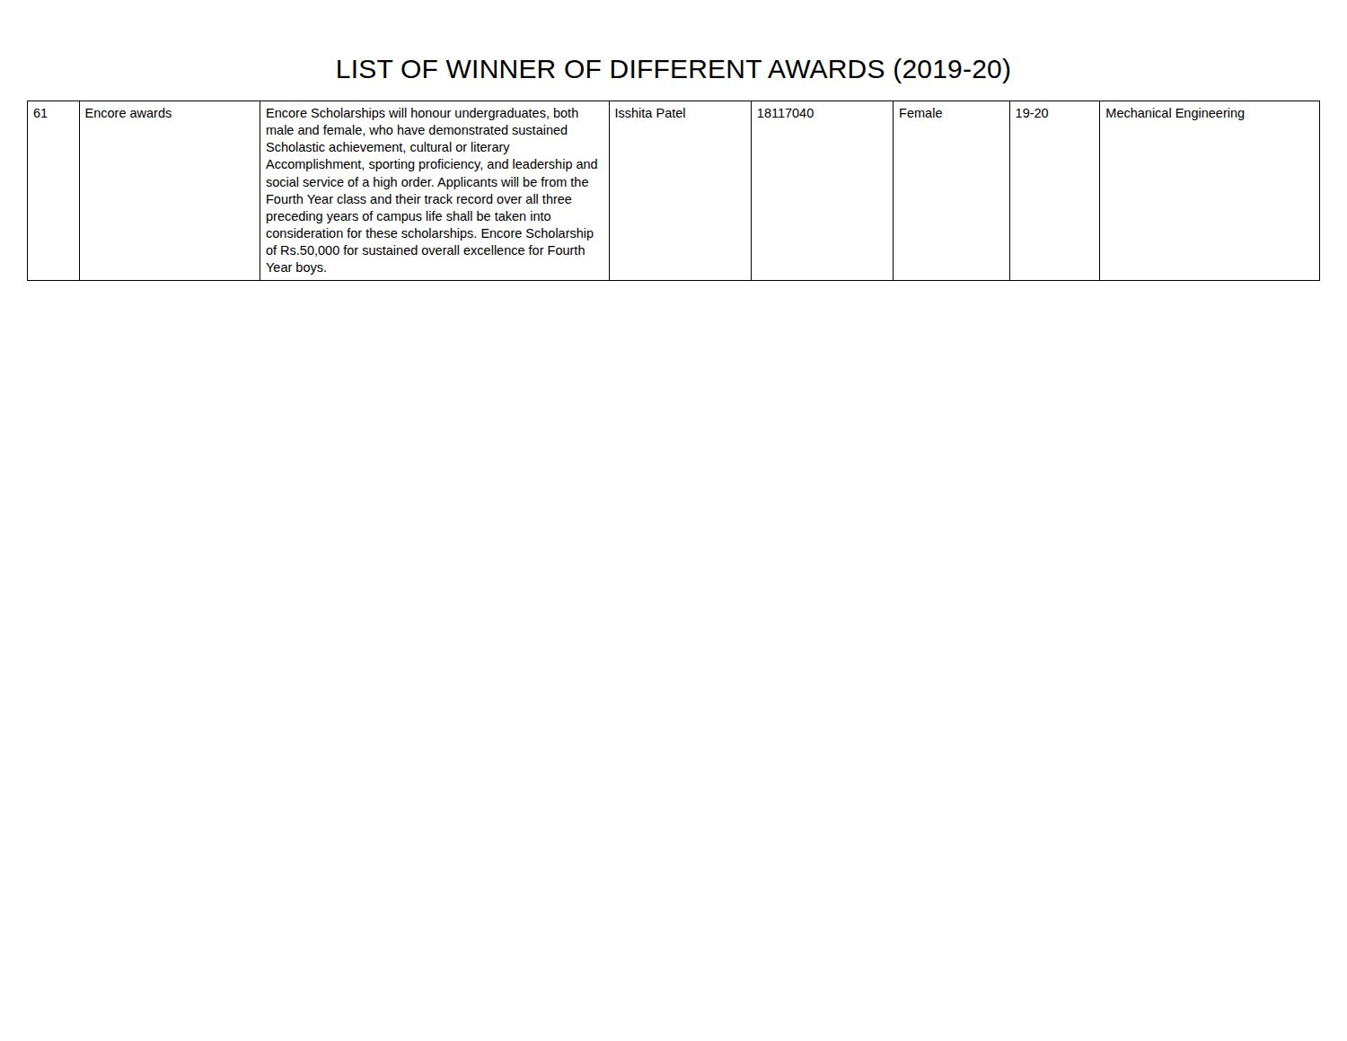LIST OF WINNER OF DIFFERENT AWARDS (2019-20)
| 61 | Encore awards | Encore Scholarships will honour undergraduates, both male and female, who have demonstrated sustained Scholastic achievement, cultural or literary Accomplishment, sporting proficiency, and leadership and social service of a high order. Applicants will be from the Fourth Year class and their track record over all three preceding years of campus life shall be taken into consideration for these scholarships. Encore Scholarship of Rs.50,000 for sustained overall excellence for Fourth Year boys. | Isshita Patel | 18117040 | Female | 19-20 | Mechanical Engineering |